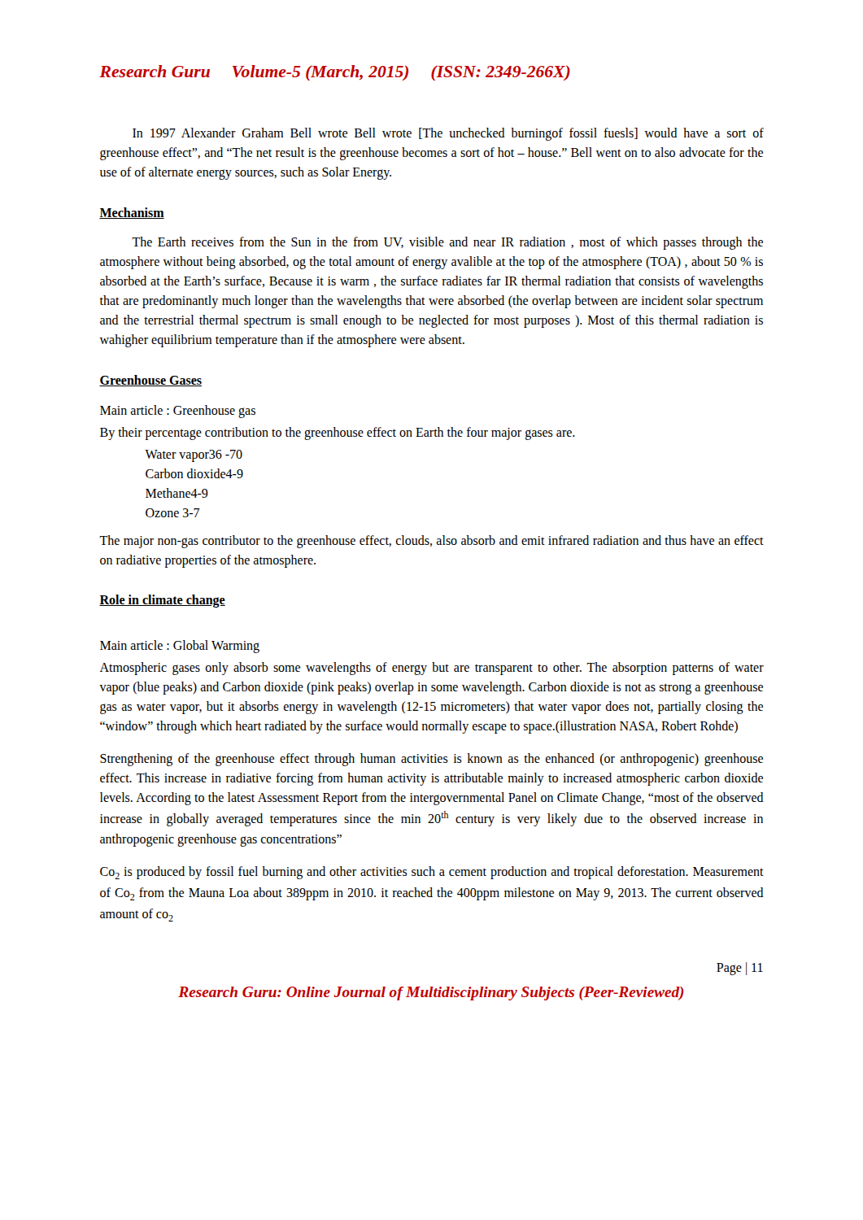Research Guru Volume-5 (March, 2015) (ISSN: 2349-266X)
In 1997 Alexander Graham Bell wrote Bell wrote [The unchecked burningof fossil fuesls] would have a sort of greenhouse effect”, and “The net result is the greenhouse becomes a sort of hot – house.” Bell went on to also advocate for the use of of alternate energy sources, such as Solar Energy.
Mechanism
The Earth receives from the Sun in the from UV, visible and near IR radiation , most of which passes through the atmosphere without being absorbed, og the total amount of energy avalible at the top of the atmosphere (TOA) , about 50 % is absorbed at the Earth’s surface, Because it is warm , the surface radiates far IR thermal radiation that consists of wavelengths that are predominantly much longer than the wavelengths that were absorbed (the overlap between are incident solar spectrum and the terrestrial thermal spectrum is small enough to be neglected for most purposes ). Most of this thermal radiation is wahigher equilibrium temperature than if the atmosphere were absent.
Greenhouse Gases
Main article : Greenhouse gas
By their percentage contribution to the greenhouse effect on Earth the four major gases are.
Water vapor36 -70
Carbon dioxide4-9
Methane4-9
Ozone 3-7
The major non-gas contributor to the greenhouse effect, clouds, also absorb and emit infrared radiation and thus have an effect on radiative properties of the atmosphere.
Role in climate change
Main article : Global Warming
Atmospheric gases only absorb some wavelengths of energy but are transparent to other. The absorption patterns of water vapor (blue peaks) and Carbon dioxide (pink peaks) overlap in some wavelength. Carbon dioxide is not as strong a greenhouse gas as water vapor, but it absorbs energy in wavelength (12-15 micrometers) that water vapor does not, partially closing the “window” through which heart radiated by the surface would normally escape to space.(illustration NASA, Robert Rohde)
Strengthening of the greenhouse effect through human activities is known as the enhanced (or anthropogenic) greenhouse effect. This increase in radiative forcing from human activity is attributable mainly to increased atmospheric carbon dioxide levels. According to the latest Assessment Report from the intergovernmental Panel on Climate Change, “most of the observed increase in globally averaged temperatures since the min 20th century is very likely due to the observed increase in anthropogenic greenhouse gas concentrations”
Co2 is produced by fossil fuel burning and other activities such a cement production and tropical deforestation. Measurement of Co2 from the Mauna Loa about 389ppm in 2010. it reached the 400ppm milestone on May 9, 2013. The current observed amount of co2
Page | 11
Research Guru: Online Journal of Multidisciplinary Subjects (Peer-Reviewed)